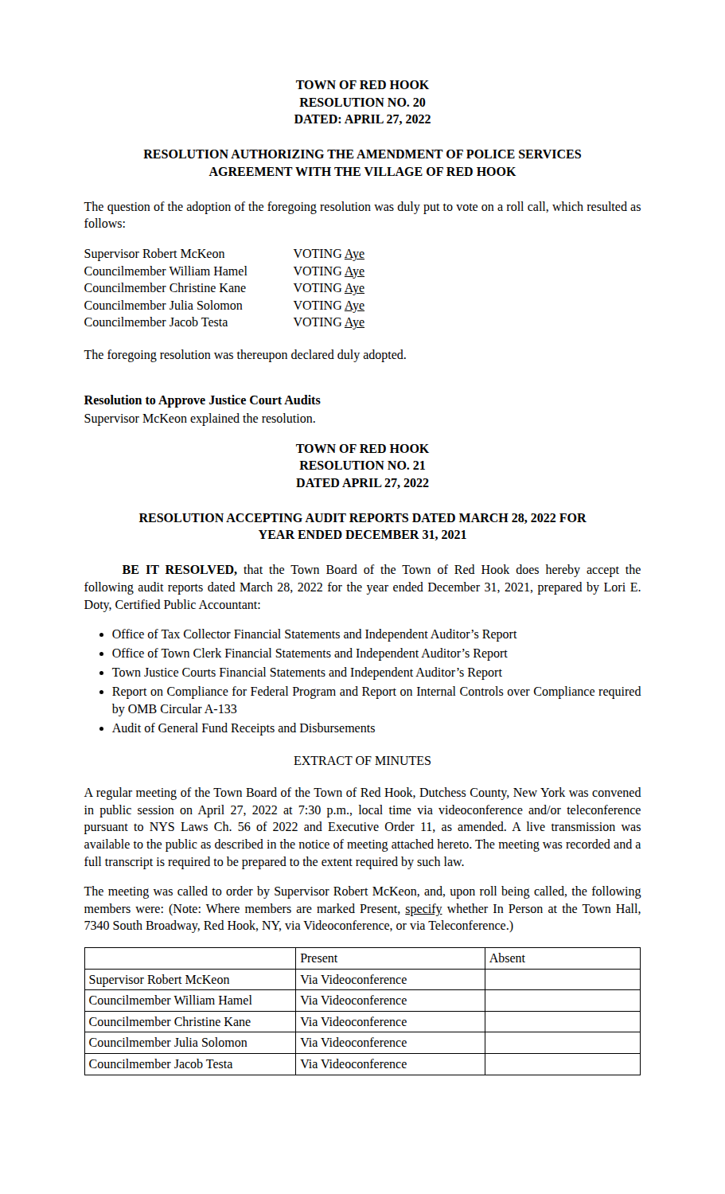TOWN OF RED HOOK
RESOLUTION NO. 20
DATED: APRIL 27, 2022
RESOLUTION AUTHORIZING THE AMENDMENT OF POLICE SERVICES
AGREEMENT WITH THE VILLAGE OF RED HOOK
The question of the adoption of the foregoing resolution was duly put to vote on a roll call, which resulted as follows:
| Supervisor Robert McKeon | VOTING Aye |
| Councilmember William Hamel | VOTING Aye |
| Councilmember Christine Kane | VOTING Aye |
| Councilmember Julia Solomon | VOTING Aye |
| Councilmember Jacob Testa | VOTING Aye |
The foregoing resolution was thereupon declared duly adopted.
Resolution to Approve Justice Court Audits
Supervisor McKeon explained the resolution.
TOWN OF RED HOOK
RESOLUTION NO. 21
DATED APRIL 27, 2022
RESOLUTION ACCEPTING AUDIT REPORTS DATED MARCH 28, 2022 FOR
YEAR ENDED DECEMBER 31, 2021
BE IT RESOLVED, that the Town Board of the Town of Red Hook does hereby accept the following audit reports dated March 28, 2022 for the year ended December 31, 2021, prepared by Lori E. Doty, Certified Public Accountant:
Office of Tax Collector Financial Statements and Independent Auditor’s Report
Office of Town Clerk Financial Statements and Independent Auditor’s Report
Town Justice Courts Financial Statements and Independent Auditor’s Report
Report on Compliance for Federal Program and Report on Internal Controls over Compliance required by OMB Circular A-133
Audit of General Fund Receipts and Disbursements
EXTRACT OF MINUTES
A regular meeting of the Town Board of the Town of Red Hook, Dutchess County, New York was convened in public session on April 27, 2022 at 7:30 p.m., local time via videoconference and/or teleconference pursuant to NYS Laws Ch. 56 of 2022 and Executive Order 11, as amended. A live transmission was available to the public as described in the notice of meeting attached hereto. The meeting was recorded and a full transcript is required to be prepared to the extent required by such law.
The meeting was called to order by Supervisor Robert McKeon, and, upon roll being called, the following members were: (Note: Where members are marked Present, specify whether In Person at the Town Hall, 7340 South Broadway, Red Hook, NY, via Videoconference, or via Teleconference.)
| | Present | Absent |
| Supervisor Robert McKeon | Via Videoconference | |
| Councilmember William Hamel | Via Videoconference | |
| Councilmember Christine Kane | Via Videoconference | |
| Councilmember Julia Solomon | Via Videoconference | |
| Councilmember Jacob Testa | Via Videoconference | |